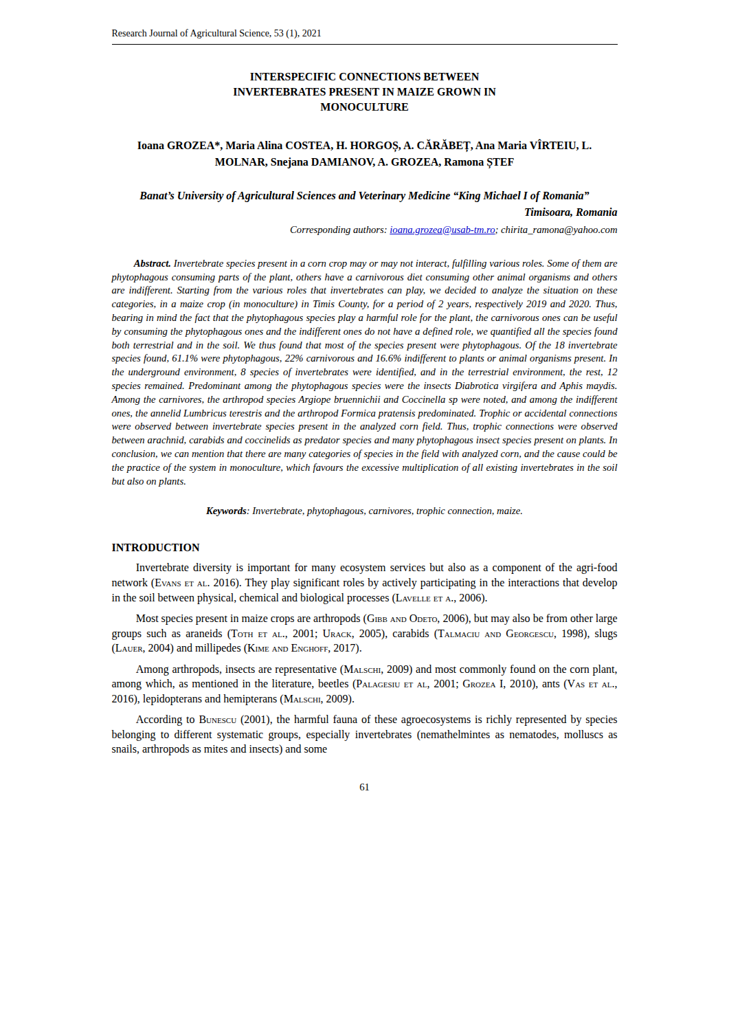Research Journal of Agricultural Science, 53 (1), 2021
Interspecific Connections Between
Invertebrates Present in Maize Grown in
Monoculture
Ioana GROZEA*, Maria Alina COSTEA, H. HORGOȘ, A. CĂRĂBEȚ, Ana Maria VÎRTEIU, L. MOLNAR, Snejana DAMIANOV, A. GROZEA, Ramona ȘTEF
Banat’s University of Agricultural Sciences and Veterinary Medicine “King Michael I of Romania”Timisoara, Romania
Corresponding authors: ioana.grozea@usab-tm.ro; chirita_ramona@yahoo.com
Abstract. Invertebrate species present in a corn crop may or may not interact, fulfilling various roles. Some of them are phytophagous consuming parts of the plant, others have a carnivorous diet consuming other animal organisms and others are indifferent. Starting from the various roles that invertebrates can play, we decided to analyze the situation on these categories, in a maize crop (in monoculture) in Timis County, for a period of 2 years, respectively 2019 and 2020. Thus, bearing in mind the fact that the phytophagous species play a harmful role for the plant, the carnivorous ones can be useful by consuming the phytophagous ones and the indifferent ones do not have a defined role, we quantified all the species found both terrestrial and in the soil. We thus found that most of the species present were phytophagous. Of the 18 invertebrate species found, 61.1% were phytophagous, 22% carnivorous and 16.6% indifferent to plants or animal organisms present. In the underground environment, 8 species of invertebrates were identified, and in the terrestrial environment, the rest, 12 species remained. Predominant among the phytophagous species were the insects Diabrotica virgifera and Aphis maydis. Among the carnivores, the arthropod species Argiope bruennichii and Coccinella sp were noted, and among the indifferent ones, the annelid Lumbricus terestris and the arthropod Formica pratensis predominated. Trophic or accidental connections were observed between invertebrate species present in the analyzed corn field. Thus, trophic connections were observed between arachnid, carabids and coccinelids as predator species and many phytophagous insect species present on plants. In conclusion, we can mention that there are many categories of species in the field with analyzed corn, and the cause could be the practice of the system in monoculture, which favours the excessive multiplication of all existing invertebrates in the soil but also on plants.
Keywords: Invertebrate, phytophagous, carnivores, trophic connection, maize.
Introduction
Invertebrate diversity is important for many ecosystem services but also as a component of the agri-food network (Evans et al. 2016). They play significant roles by actively participating in the interactions that develop in the soil between physical, chemical and biological processes (Lavelle et a., 2006).
Most species present in maize crops are arthropods (Gibb and Odeto, 2006), but may also be from other large groups such as araneids (Toth et al., 2001; Urack, 2005), carabids (Talmaciu and Georgescu, 1998), slugs (Lauer, 2004) and millipedes (Kime and Enghoff, 2017).
Among arthropods, insects are representative (Malschi, 2009) and most commonly found on the corn plant, among which, as mentioned in the literature, beetles (Palagesiu et al, 2001; Grozea I, 2010), ants (Vas et al., 2016), lepidopterans and hemipterans (Malschi, 2009).
According to Bunescu (2001), the harmful fauna of these agroecosystems is richly represented by species belonging to different systematic groups, especially invertebrates (nemathelmintes as nematodes, molluscs as snails, arthropods as mites and insects) and some
61